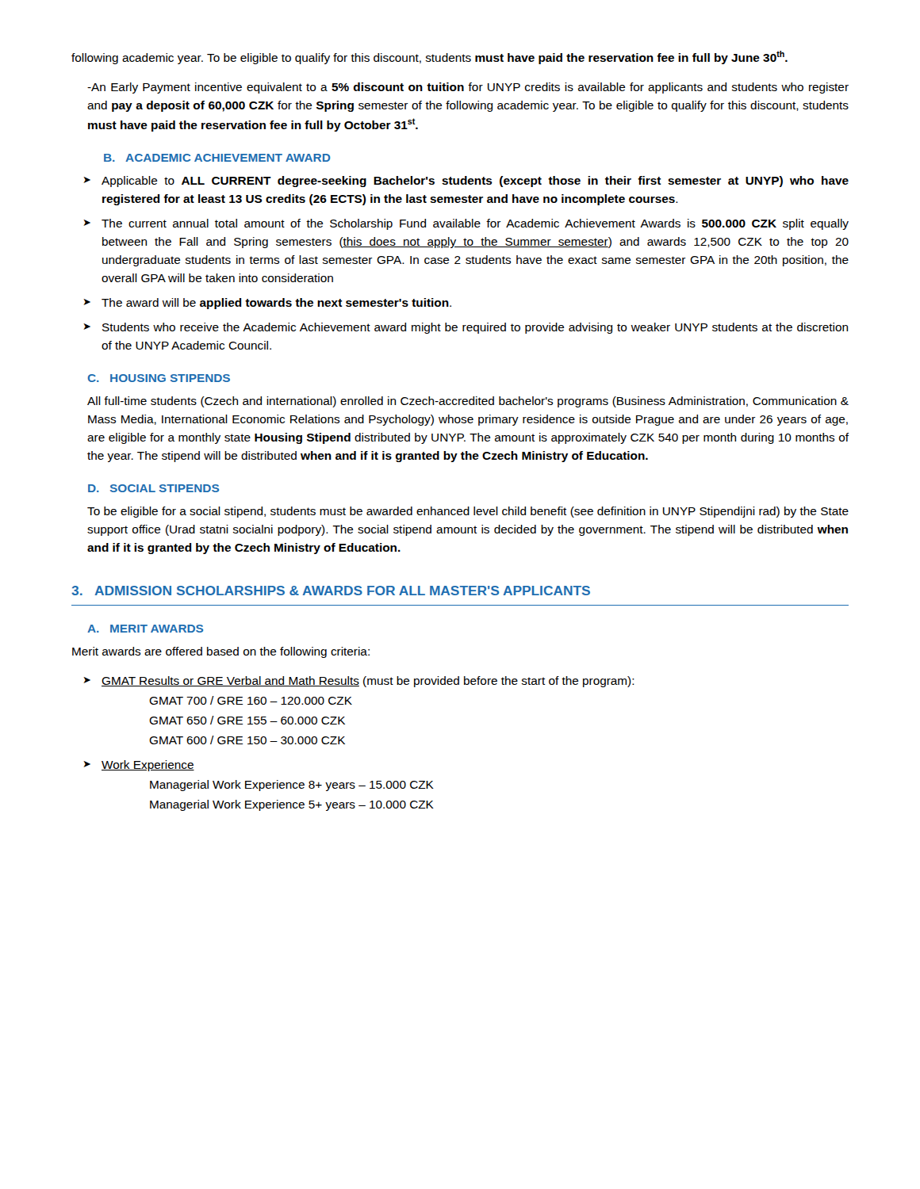following academic year. To be eligible to qualify for this discount, students must have paid the reservation fee in full by June 30th.
-An Early Payment incentive equivalent to a 5% discount on tuition for UNYP credits is available for applicants and students who register and pay a deposit of 60,000 CZK for the Spring semester of the following academic year. To be eligible to qualify for this discount, students must have paid the reservation fee in full by October 31st.
B. Academic Achievement Award
Applicable to ALL CURRENT degree-seeking Bachelor's students (except those in their first semester at UNYP) who have registered for at least 13 US credits (26 ECTS) in the last semester and have no incomplete courses.
The current annual total amount of the Scholarship Fund available for Academic Achievement Awards is 500.000 CZK split equally between the Fall and Spring semesters (this does not apply to the Summer semester) and awards 12,500 CZK to the top 20 undergraduate students in terms of last semester GPA. In case 2 students have the exact same semester GPA in the 20th position, the overall GPA will be taken into consideration
The award will be applied towards the next semester's tuition.
Students who receive the Academic Achievement award might be required to provide advising to weaker UNYP students at the discretion of the UNYP Academic Council.
C. Housing Stipends
All full-time students (Czech and international) enrolled in Czech-accredited bachelor's programs (Business Administration, Communication & Mass Media, International Economic Relations and Psychology) whose primary residence is outside Prague and are under 26 years of age, are eligible for a monthly state Housing Stipend distributed by UNYP. The amount is approximately CZK 540 per month during 10 months of the year. The stipend will be distributed when and if it is granted by the Czech Ministry of Education.
D. Social Stipends
To be eligible for a social stipend, students must be awarded enhanced level child benefit (see definition in UNYP Stipendijni rad) by the State support office (Urad statni socialni podpory). The social stipend amount is decided by the government. The stipend will be distributed when and if it is granted by the Czech Ministry of Education.
3. Admission Scholarships & Awards for all Master's Applicants
A. Merit Awards
Merit awards are offered based on the following criteria:
GMAT Results or GRE Verbal and Math Results (must be provided before the start of the program):
GMAT 700 / GRE 160 – 120.000 CZK
GMAT 650 / GRE 155 – 60.000 CZK
GMAT 600 / GRE 150 – 30.000 CZK
Work Experience
Managerial Work Experience 8+ years – 15.000 CZK
Managerial Work Experience 5+ years – 10.000 CZK